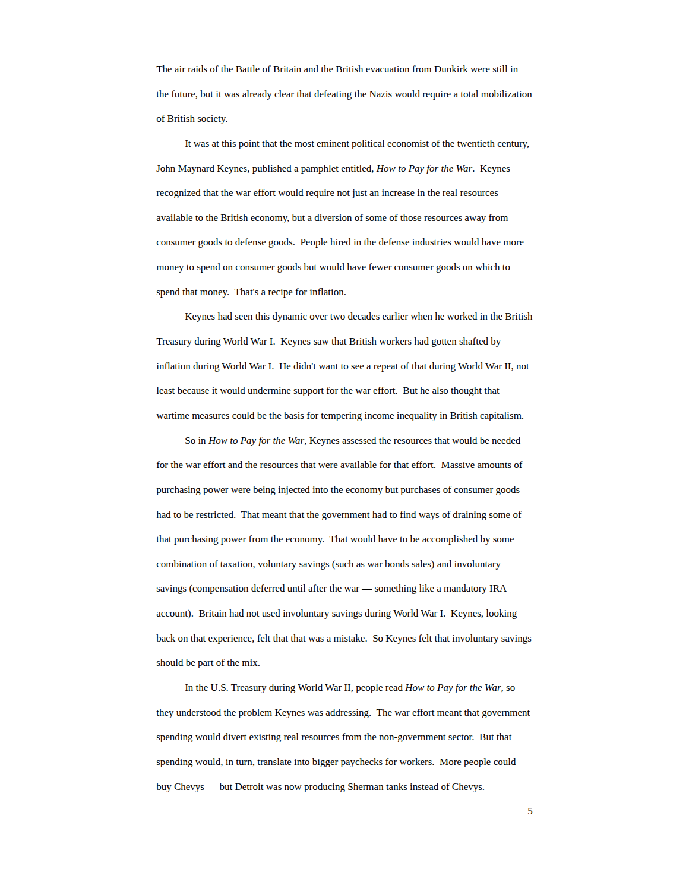The air raids of the Battle of Britain and the British evacuation from Dunkirk were still in the future, but it was already clear that defeating the Nazis would require a total mobilization of British society.
It was at this point that the most eminent political economist of the twentieth century, John Maynard Keynes, published a pamphlet entitled, How to Pay for the War. Keynes recognized that the war effort would require not just an increase in the real resources available to the British economy, but a diversion of some of those resources away from consumer goods to defense goods. People hired in the defense industries would have more money to spend on consumer goods but would have fewer consumer goods on which to spend that money. That's a recipe for inflation.
Keynes had seen this dynamic over two decades earlier when he worked in the British Treasury during World War I. Keynes saw that British workers had gotten shafted by inflation during World War I. He didn't want to see a repeat of that during World War II, not least because it would undermine support for the war effort. But he also thought that wartime measures could be the basis for tempering income inequality in British capitalism.
So in How to Pay for the War, Keynes assessed the resources that would be needed for the war effort and the resources that were available for that effort. Massive amounts of purchasing power were being injected into the economy but purchases of consumer goods had to be restricted. That meant that the government had to find ways of draining some of that purchasing power from the economy. That would have to be accomplished by some combination of taxation, voluntary savings (such as war bonds sales) and involuntary savings (compensation deferred until after the war — something like a mandatory IRA account). Britain had not used involuntary savings during World War I. Keynes, looking back on that experience, felt that that was a mistake. So Keynes felt that involuntary savings should be part of the mix.
In the U.S. Treasury during World War II, people read How to Pay for the War, so they understood the problem Keynes was addressing. The war effort meant that government spending would divert existing real resources from the non-government sector. But that spending would, in turn, translate into bigger paychecks for workers. More people could buy Chevys — but Detroit was now producing Sherman tanks instead of Chevys.
5